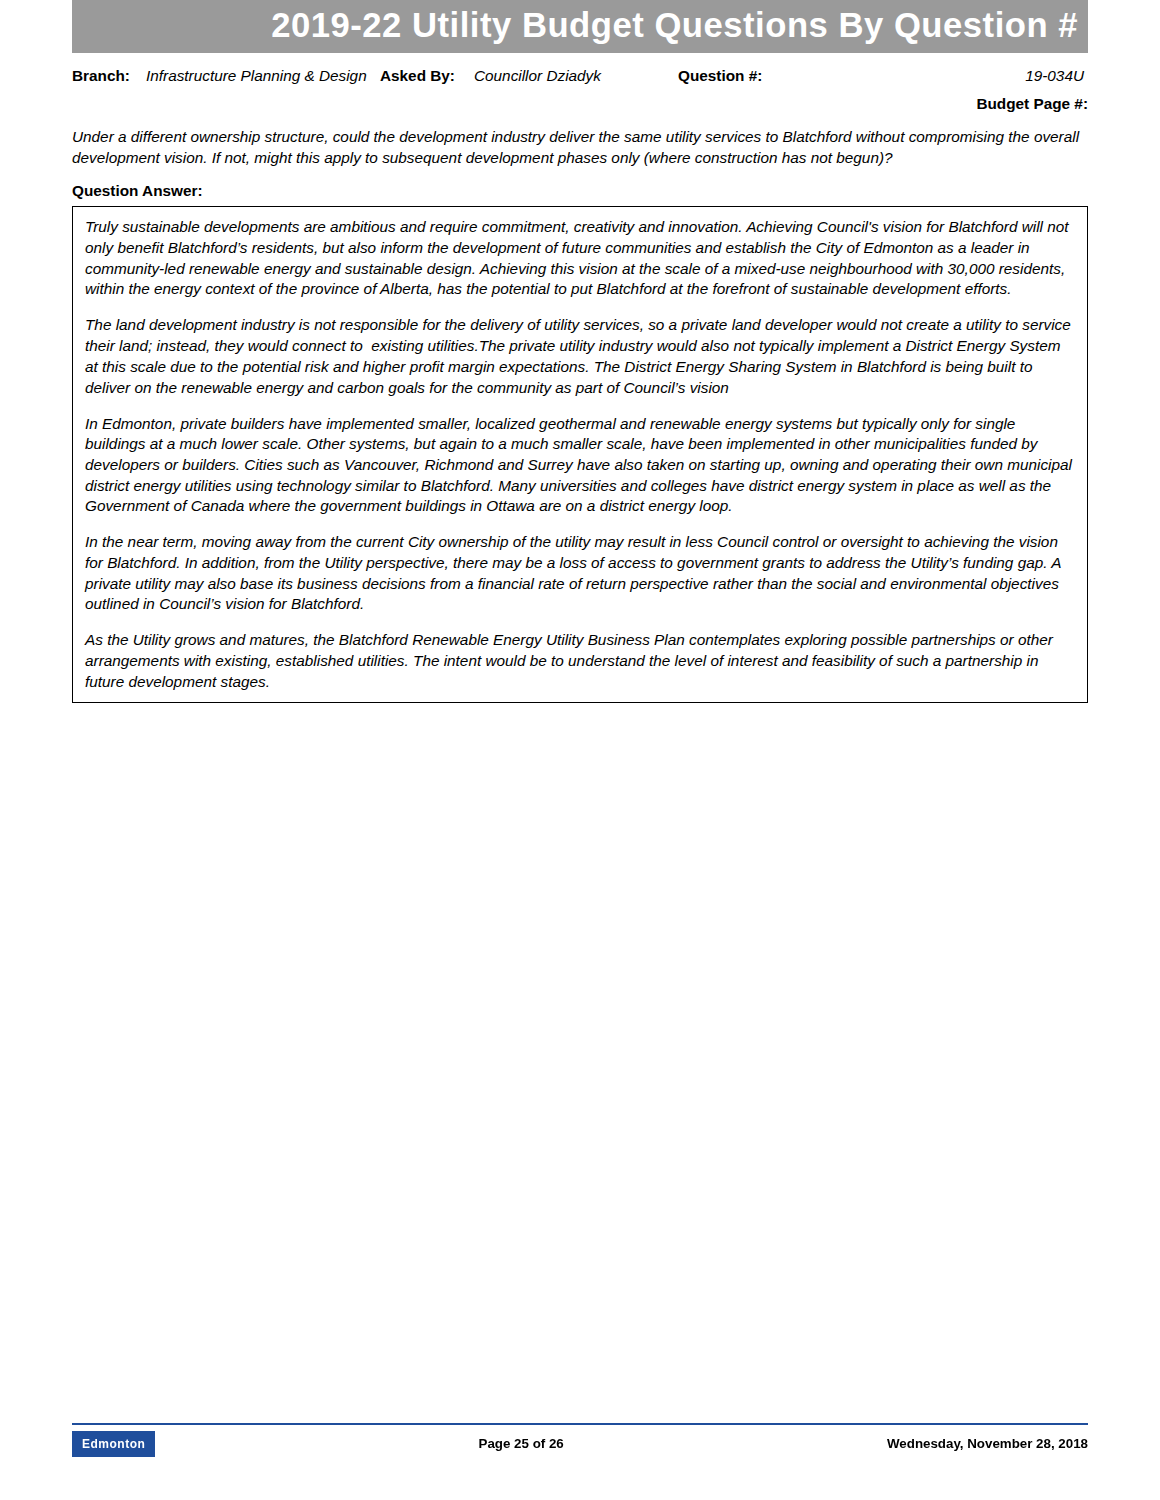2019-22 Utility Budget Questions By Question #
| Branch: | Infrastructure Planning & Design | Asked By: | Councillor Dziadyk | Question #: | 19-034U |
Budget Page #:
Under a different ownership structure, could the development industry deliver the same utility services to Blatchford without compromising the overall development vision. If not, might this apply to subsequent development phases only (where construction has not begun)?
Question Answer:
Truly sustainable developments are ambitious and require commitment, creativity and innovation. Achieving Council's vision for Blatchford will not only benefit Blatchford’s residents, but also inform the development of future communities and establish the City of Edmonton as a leader in community-led renewable energy and sustainable design. Achieving this vision at the scale of a mixed-use neighbourhood with 30,000 residents, within the energy context of the province of Alberta, has the potential to put Blatchford at the forefront of sustainable development efforts.
The land development industry is not responsible for the delivery of utility services, so a private land developer would not create a utility to service their land; instead, they would connect to existing utilities.The private utility industry would also not typically implement a District Energy System at this scale due to the potential risk and higher profit margin expectations. The District Energy Sharing System in Blatchford is being built to deliver on the renewable energy and carbon goals for the community as part of Council’s vision
In Edmonton, private builders have implemented smaller, localized geothermal and renewable energy systems but typically only for single buildings at a much lower scale. Other systems, but again to a much smaller scale, have been implemented in other municipalities funded by developers or builders. Cities such as Vancouver, Richmond and Surrey have also taken on starting up, owning and operating their own municipal district energy utilities using technology similar to Blatchford. Many universities and colleges have district energy system in place as well as the Government of Canada where the government buildings in Ottawa are on a district energy loop.
In the near term, moving away from the current City ownership of the utility may result in less Council control or oversight to achieving the vision for Blatchford. In addition, from the Utility perspective, there may be a loss of access to government grants to address the Utility’s funding gap. A private utility may also base its business decisions from a financial rate of return perspective rather than the social and environmental objectives outlined in Council’s vision for Blatchford.
As the Utility grows and matures, the Blatchford Renewable Energy Utility Business Plan contemplates exploring possible partnerships or other arrangements with existing, established utilities. The intent would be to understand the level of interest and feasibility of such a partnership in future development stages.
Edmonton
Page 25 of 26
Wednesday, November 28, 2018